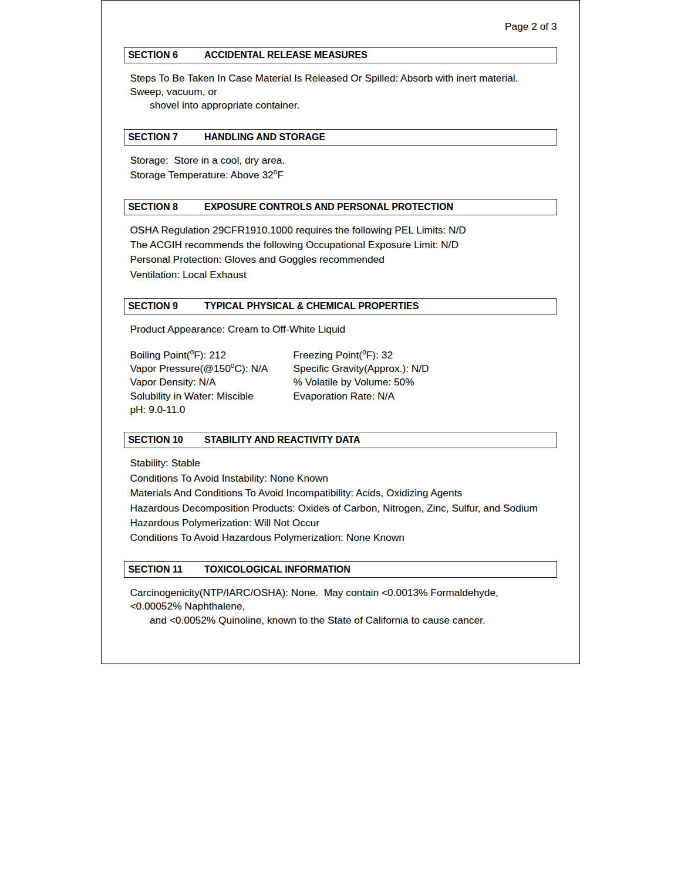Page 2 of 3
SECTION 6 ACCIDENTAL RELEASE MEASURES
Steps To Be Taken In Case Material Is Released Or Spilled: Absorb with inert material. Sweep, vacuum, or shovel into appropriate container.
SECTION 7 HANDLING AND STORAGE
Storage: Store in a cool, dry area.
Storage Temperature: Above 32oF
SECTION 8 EXPOSURE CONTROLS AND PERSONAL PROTECTION
OSHA Regulation 29CFR1910.1000 requires the following PEL Limits: N/D
The ACGIH recommends the following Occupational Exposure Limit: N/D
Personal Protection: Gloves and Goggles recommended
Ventilation: Local Exhaust
SECTION 9 TYPICAL PHYSICAL & CHEMICAL PROPERTIES
Product Appearance: Cream to Off-White Liquid
| Boiling Point( o F): 212 | Freezing Point( o F): 32 |
| Vapor Pressure(@150 o C): N/A | Specific Gravity(Approx.): N/D |
| Vapor Density: N/A | % Volatile by Volume: 50% |
| Solubility in Water: Miscible | Evaporation Rate: N/A |
| pH: 9.0-11.0 | |
SECTION 10 STABILITY AND REACTIVITY DATA
Stability: Stable
Conditions To Avoid Instability: None Known
Materials And Conditions To Avoid Incompatibility: Acids, Oxidizing Agents
Hazardous Decomposition Products: Oxides of Carbon, Nitrogen, Zinc, Sulfur, and Sodium
Hazardous Polymerization: Will Not Occur
Conditions To Avoid Hazardous Polymerization: None Known
SECTION 11 TOXICOLOGICAL INFORMATION
Carcinogenicity(NTP/IARC/OSHA): None. May contain <0.0013% Formaldehyde, <0.00052% Naphthalene, and <0.0052% Quinoline, known to the State of California to cause cancer.